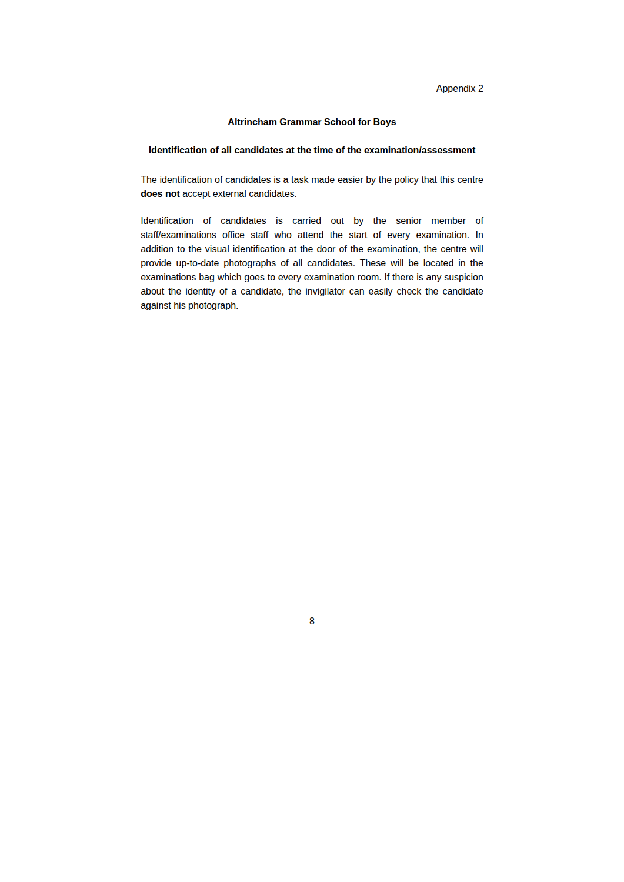Appendix 2
Altrincham Grammar School for Boys
Identification of all candidates at the time of the examination/assessment
The identification of candidates is a task made easier by the policy that this centre does not accept external candidates.
Identification of candidates is carried out by the senior member of staff/examinations office staff who attend the start of every examination. In addition to the visual identification at the door of the examination, the centre will provide up-to-date photographs of all candidates. These will be located in the examinations bag which goes to every examination room. If there is any suspicion about the identity of a candidate, the invigilator can easily check the candidate against his photograph.
8